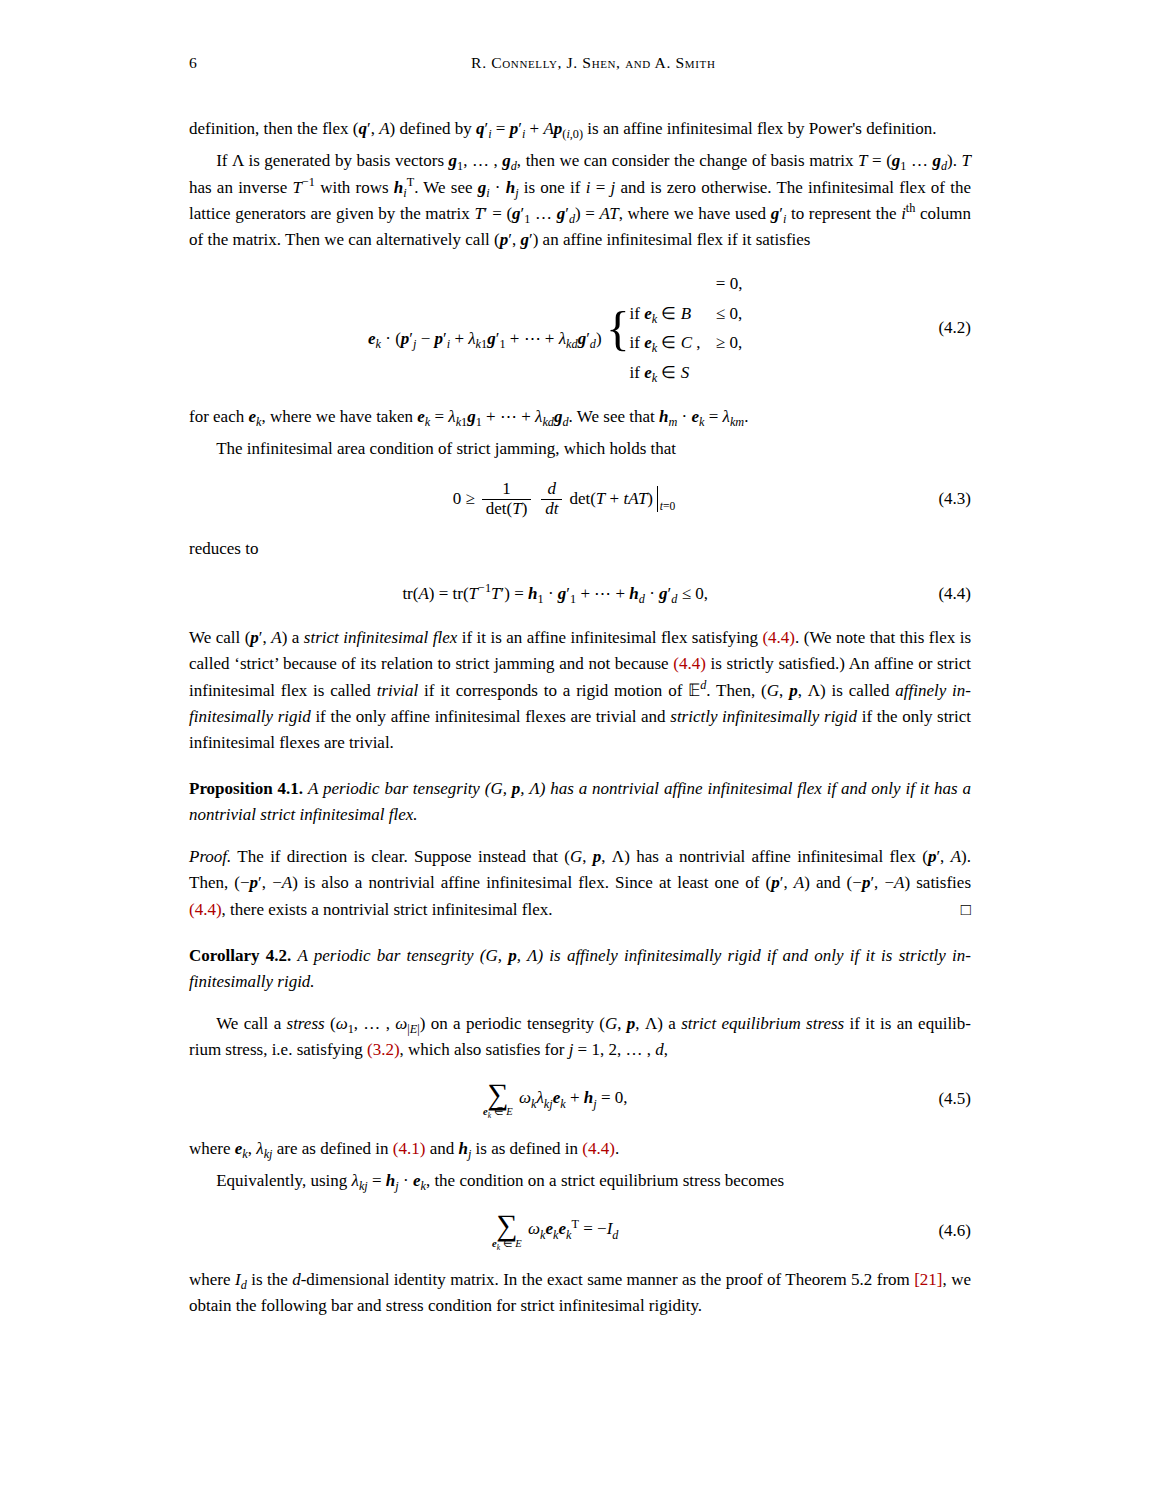6 R. Connelly, J. Shen, and A. Smith
definition, then the flex (q′, A) defined by q′i = p′i + Ap(i,0) is an affine infinitesimal flex by Power's definition.
If Λ is generated by basis vectors g1, … , gd, then we can consider the change of basis matrix T = (g1 … gd). T has an inverse T−1 with rows hiT. We see gi · hj is one if i = j and is zero otherwise. The infinitesimal flex of the lattice generators are given by the matrix T′ = (g′1 … g′d) = AT, where we have used g′i to represent the ith column of the matrix. Then we can alternatively call (p′, g′) an affine infinitesimal flex if it satisfies
ek · (p′j − p′i + λk1g′1 + ⋯ + λkdg′d) { = 0, if ek ∈ B ≤ 0, if ek ∈ C , ≥ 0, if ek ∈ S
(4.2)
for each ek, where we have taken ek = λk1g1 + ⋯ + λkdgd. We see that hm · ek = λkm.
The infinitesimal area condition of strict jamming, which holds that
0 ≥ 1 det(T) ddt det(T + tAT)t=0
(4.3)
reduces to
tr(A) = tr(T−1T′) = h1 · g′1 + ⋯ + hd · g′d ≤ 0,
(4.4)
We call (p′, A) a strict infinitesimal flex if it is an affine infinitesimal flex satisfying (4.4). (We note that this flex is called ‘strict’ because of its relation to strict jamming and not because (4.4) is strictly satisfied.) An affine or strict infinitesimal flex is called trivial if it corresponds to a rigid motion of 𝔼d. Then, (G, p, Λ) is called affinely infinitesimally rigid if the only affine infinitesimal flexes are trivial and strictly infinitesimally rigid if the only strict infinitesimal flexes are trivial.
Proposition 4.1. A periodic bar tensegrity (G, p, Λ) has a nontrivial affine infinitesimal flex if and only if it has a nontrivial strict infinitesimal flex.
Proof. The if direction is clear. Suppose instead that (G, p, Λ) has a nontrivial affine infinitesimal flex (p′, A). Then, (−p′, −A) is also a nontrivial affine infinitesimal flex. Since at least one of (p′, A) and (−p′, −A) satisfies (4.4), there exists a nontrivial strict infinitesimal flex. □
Corollary 4.2. A periodic bar tensegrity (G, p, Λ) is affinely infinitesimally rigid if and only if it is strictly infinitesimally rigid.
We call a stress (ω1, … , ω|E|) on a periodic tensegrity (G, p, Λ) a strict equilibrium stress if it is an equilibrium stress, i.e. satisfying (3.2), which also satisfies for j = 1, 2, … , d,
∑ek ∈ E ωkλkjek + hj = 0,
(4.5)
where ek, λkj are as defined in (4.1) and hj is as defined in (4.4).
Equivalently, using λkj = hj · ek, the condition on a strict equilibrium stress becomes
∑ek ∈ E ωkekekT = −Id
(4.6)
where Id is the d-dimensional identity matrix. In the exact same manner as the proof of Theorem 5.2 from [21], we obtain the following bar and stress condition for strict infinitesimal rigidity.